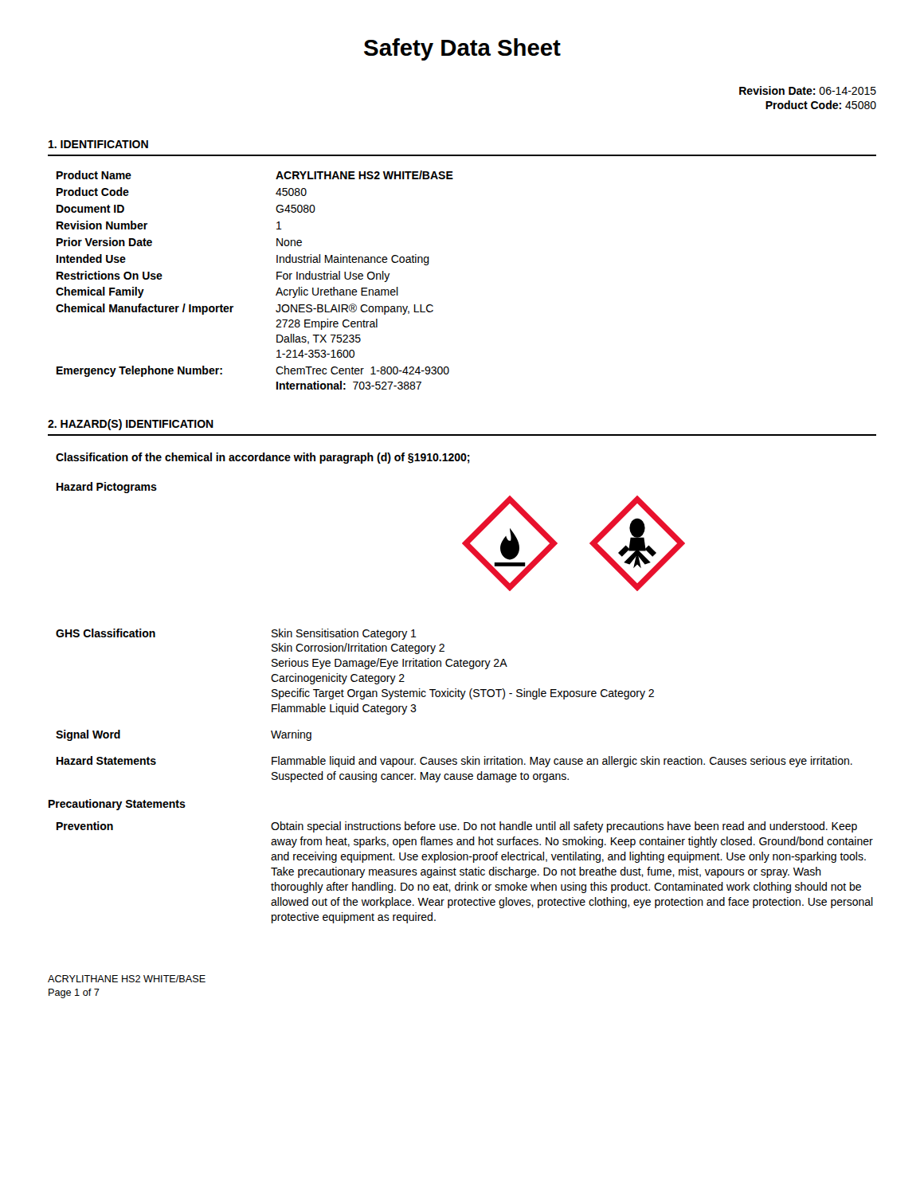Safety Data Sheet
Revision Date: 06-14-2015
Product Code: 45080
1. IDENTIFICATION
| Product Name | ACRYLITHANE HS2 WHITE/BASE |
| Product Code | 45080 |
| Document ID | G45080 |
| Revision Number | 1 |
| Prior Version Date | None |
| Intended Use | Industrial Maintenance Coating |
| Restrictions On Use | For Industrial Use Only |
| Chemical Family | Acrylic Urethane Enamel |
| Chemical Manufacturer / Importer | JONES-BLAIR® Company, LLC 2728 Empire Central Dallas, TX 75235 1-214-353-1600 |
| Emergency Telephone Number: | ChemTrec Center 1-800-424-9300 International: 703-527-3887 |
2. HAZARD(S) IDENTIFICATION
Classification of the chemical in accordance with paragraph (d) of §1910.1200;
Hazard Pictograms
GHS Classification
Skin Sensitisation Category 1
Skin Corrosion/Irritation Category 2
Serious Eye Damage/Eye Irritation Category 2A
Carcinogenicity Category 2
Specific Target Organ Systemic Toxicity (STOT) - Single Exposure Category 2
Flammable Liquid Category 3
Signal Word
Warning
Hazard Statements
Flammable liquid and vapour. Causes skin irritation. May cause an allergic skin reaction. Causes serious eye irritation. Suspected of causing cancer. May cause damage to organs.
Precautionary Statements
Prevention
Obtain special instructions before use. Do not handle until all safety precautions have been read and understood. Keep away from heat, sparks, open flames and hot surfaces. No smoking. Keep container tightly closed. Ground/bond container and receiving equipment. Use explosion-proof electrical, ventilating, and lighting equipment. Use only non-sparking tools. Take precautionary measures against static discharge. Do not breathe dust, fume, mist, vapours or spray. Wash thoroughly after handling. Do no eat, drink or smoke when using this product. Contaminated work clothing should not be allowed out of the workplace. Wear protective gloves, protective clothing, eye protection and face protection. Use personal protective equipment as required.
ACRYLITHANE HS2 WHITE/BASE
Page 1 of 7